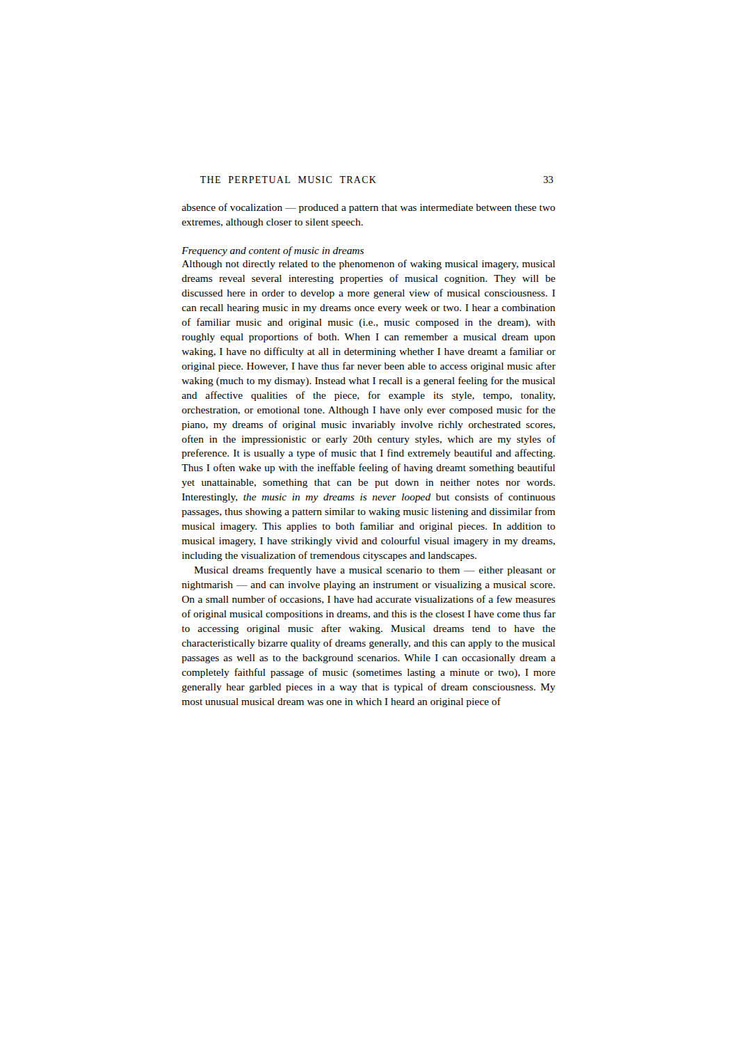THE PERPETUAL MUSIC TRACK 33
absence of vocalization — produced a pattern that was intermediate between these two extremes, although closer to silent speech.
Frequency and content of music in dreams
Although not directly related to the phenomenon of waking musical imagery, musical dreams reveal several interesting properties of musical cognition. They will be discussed here in order to develop a more general view of musical consciousness. I can recall hearing music in my dreams once every week or two. I hear a combination of familiar music and original music (i.e., music composed in the dream), with roughly equal proportions of both. When I can remember a musical dream upon waking, I have no difficulty at all in determining whether I have dreamt a familiar or original piece. However, I have thus far never been able to access original music after waking (much to my dismay). Instead what I recall is a general feeling for the musical and affective qualities of the piece, for example its style, tempo, tonality, orchestration, or emotional tone. Although I have only ever composed music for the piano, my dreams of original music invariably involve richly orchestrated scores, often in the impressionistic or early 20th century styles, which are my styles of preference. It is usually a type of music that I find extremely beautiful and affecting. Thus I often wake up with the ineffable feeling of having dreamt something beautiful yet unattainable, something that can be put down in neither notes nor words. Interestingly, the music in my dreams is never looped but consists of continuous passages, thus showing a pattern similar to waking music listening and dissimilar from musical imagery. This applies to both familiar and original pieces. In addition to musical imagery, I have strikingly vivid and colourful visual imagery in my dreams, including the visualization of tremendous cityscapes and landscapes.
Musical dreams frequently have a musical scenario to them — either pleasant or nightmarish — and can involve playing an instrument or visualizing a musical score. On a small number of occasions, I have had accurate visualizations of a few measures of original musical compositions in dreams, and this is the closest I have come thus far to accessing original music after waking. Musical dreams tend to have the characteristically bizarre quality of dreams generally, and this can apply to the musical passages as well as to the background scenarios. While I can occasionally dream a completely faithful passage of music (sometimes lasting a minute or two), I more generally hear garbled pieces in a way that is typical of dream consciousness. My most unusual musical dream was one in which I heard an original piece of